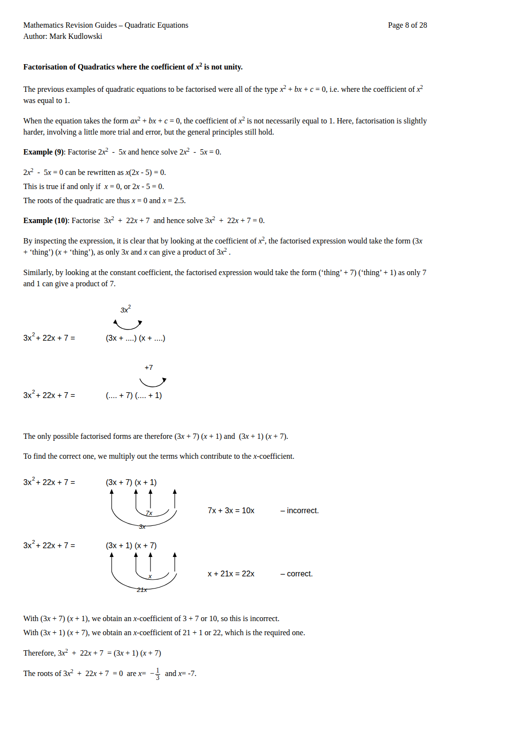Mathematics Revision Guides – Quadratic Equations
Author: Mark Kudlowski
Page 8 of 28
Factorisation of Quadratics where the coefficient of x2 is not unity.
The previous examples of quadratic equations to be factorised were all of the type x2 + bx + c = 0, i.e. where the coefficient of x2 was equal to 1.
When the equation takes the form ax2 + bx + c = 0, the coefficient of x2 is not necessarily equal to 1. Here, factorisation is slightly harder, involving a little more trial and error, but the general principles still hold.
Example (9): Factorise 2x2 - 5x and hence solve 2x2 - 5x = 0.
2x2 - 5x = 0 can be rewritten as x(2x - 5) = 0.
This is true if and only if x = 0, or 2x - 5 = 0.
The roots of the quadratic are thus x = 0 and x = 2.5.
Example (10): Factorise 3x2 + 22x + 7 and hence solve 3x2 + 22x + 7 = 0.
By inspecting the expression, it is clear that by looking at the coefficient of x2, the factorised expression would take the form (3x + ‘thing’) (x + ‘thing’), as only 3x and x can give a product of 3x2 .
Similarly, by looking at the constant coefficient, the factorised expression would take the form (‘thing’ + 7) (‘thing’ + 1) as only 7 and 1 can give a product of 7.
3x 2 3x 2 + 22x + 7 = (3x + ....) (x + ....) +7 3x 2 + 22x + 7 = (.... + 7) (.... + 1)
The only possible factorised forms are therefore (3x + 7) (x + 1) and (3x + 1) (x + 7).
To find the correct one, we multiply out the terms which contribute to the x-coefficient.
3x 2 + 22x + 7 = (3x + 7) (x + 1) 7x 3x 7x + 3x = 10x – incorrect. 3x 2 + 22x + 7 = (3x + 1) (x + 7) x 21x x + 21x = 22x – correct.
With (3x + 7) (x + 1), we obtain an x-coefficient of 3 + 7 or 10, so this is incorrect.
With (3x + 1) (x + 7), we obtain an x-coefficient of 21 + 1 or 22, which is the required one.
Therefore, 3x2 + 22x + 7 = (3x + 1) (x + 7)
The roots of 3x2 + 22x + 7 = 0 are x= −13 and x= -7.